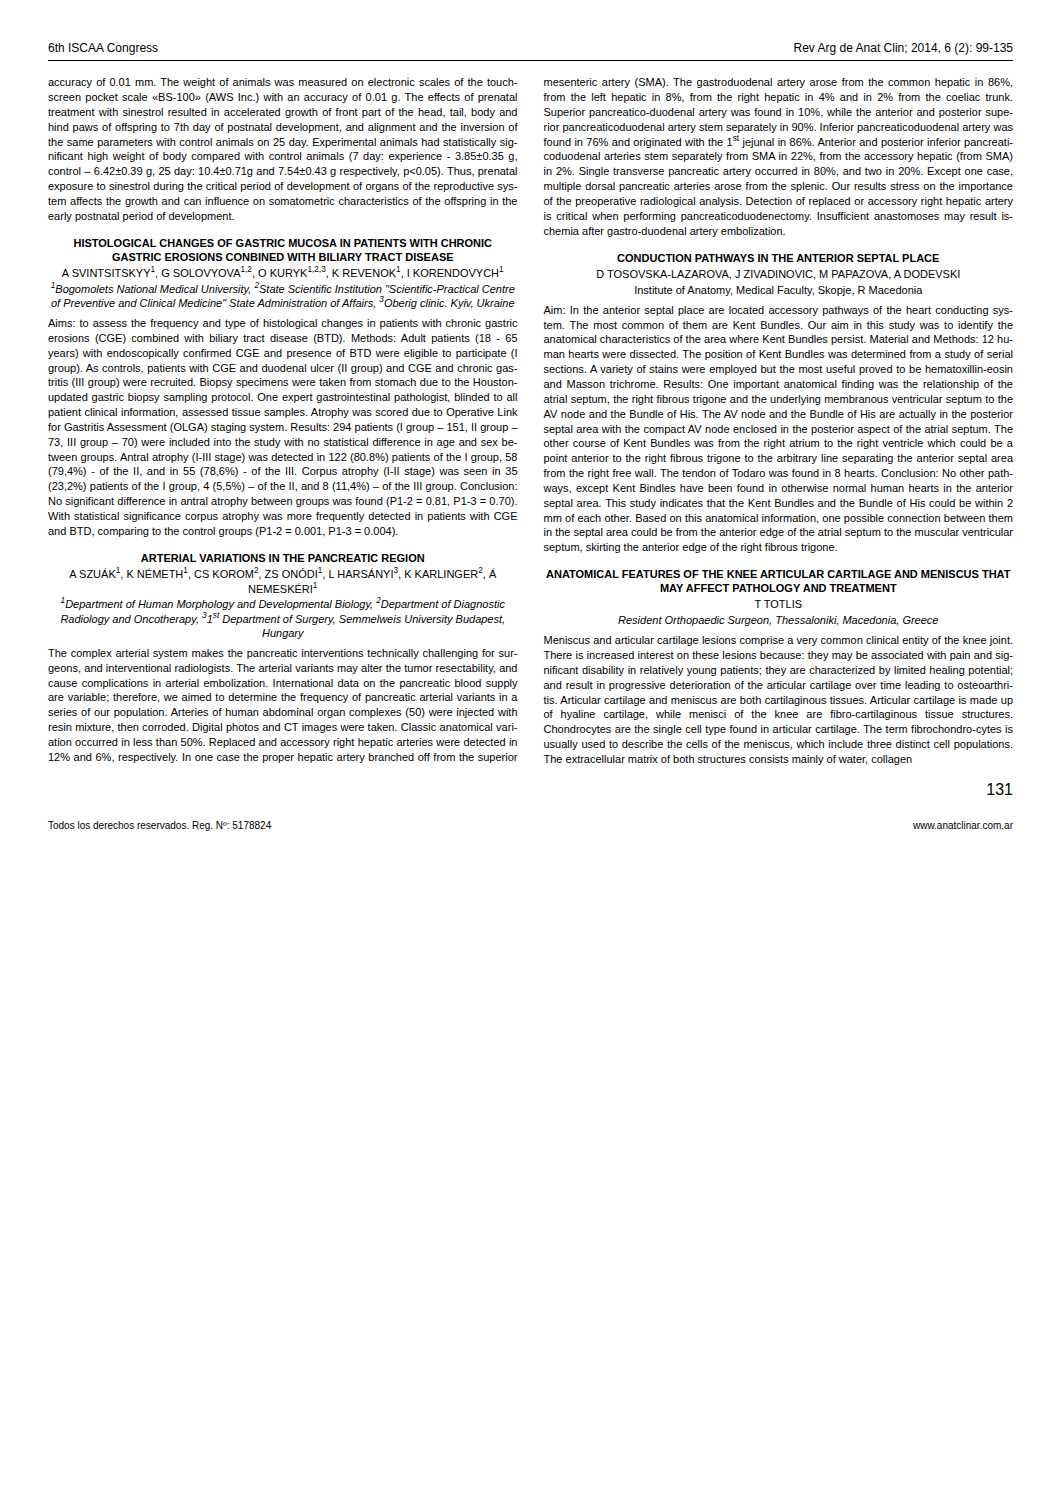6th ISCAA Congress
Rev Arg de Anat Clin; 2014, 6 (2): 99-135
accuracy of 0.01 mm. The weight of animals was measured on electronic scales of the touchscreen pocket scale «BS-100» (AWS Inc.) with an accuracy of 0.01 g. The effects of prenatal treatment with sinestrol resulted in accelerated growth of front part of the head, tail, body and hind paws of offspring to 7th day of postnatal development, and alignment and the inversion of the same parameters with control animals on 25 day. Experimental animals had statistically significant high weight of body compared with control animals (7 day: experience - 3.85±0.35 g, control – 6.42±0.39 g, 25 day: 10.4±0.71g and 7.54±0.43 g respectively, p<0.05). Thus, prenatal exposure to sinestrol during the critical period of development of organs of the reproductive system affects the growth and can influence on somatometric characteristics of the offspring in the early postnatal period of development.
HISTOLOGICAL CHANGES OF GASTRIC MUCOSA IN PATIENTS WITH CHRONIC GASTRIC EROSIONS CONBINED WITH BILIARY TRACT DISEASE
A SVINTSITSKYY1, G SOLOVYOVA1,2, O KURYK1,2,3, K REVENOK1, I KORENDOVYCH1
1Bogomolets National Medical University, 2State Scientific Institution "Scientific-Practical Centre of Preventive and Clinical Medicine" State Administration of Affairs, 3Oberig clinic. Kyiv, Ukraine
Aims: to assess the frequency and type of histological changes in patients with chronic gastric erosions (CGE) combined with biliary tract disease (BTD). Methods: Adult patients (18 - 65 years) with endoscopically confirmed CGE and presence of BTD were eligible to participate (I group). As controls, patients with CGE and duodenal ulcer (II group) and CGE and chronic gastritis (III group) were recruited. Biopsy specimens were taken from stomach due to the Houston-updated gastric biopsy sampling protocol. One expert gastrointestinal pathologist, blinded to all patient clinical information, assessed tissue samples. Atrophy was scored due to Operative Link for Gastritis Assessment (OLGA) staging system. Results: 294 patients (I group – 151, II group – 73, III group – 70) were included into the study with no statistical difference in age and sex between groups. Antral atrophy (I-III stage) was detected in 122 (80.8%) patients of the I group, 58 (79,4%) - of the II, and in 55 (78,6%) - of the III. Corpus atrophy (I-II stage) was seen in 35 (23,2%) patients of the I group, 4 (5,5%) – of the II, and 8 (11,4%) – of the III group. Conclusion: No significant difference in antral atrophy between groups was found (P1-2 = 0.81, P1-3 = 0.70). With statistical significance corpus atrophy was more frequently detected in patients with CGE and BTD, comparing to the control groups (P1-2 = 0.001, P1-3 = 0.004).
ARTERIAL VARIATIONS IN THE PANCREATIC REGION
A SZUÁK1, K NÉMETH1, CS KOROM2, ZS ONÓDI1, L HARSÁNYI3, K KARLINGER2, Á NEMESKÉRI1
1Department of Human Morphology and Developmental Biology, 2Department of Diagnostic Radiology and Oncotherapy, 31st Department of Surgery, Semmelweis University Budapest, Hungary
The complex arterial system makes the pancreatic interventions technically challenging for surgeons, and interventional radiologists. The arterial variants may alter the tumor resectability, and cause complications in arterial embolization. International data on the pancreatic blood supply are variable; therefore, we aimed to determine the frequency of pancreatic arterial variants in a series of our population. Arteries of human abdominal organ complexes (50) were injected with resin mixture, then corroded. Digital photos and CT images were taken. Classic anatomical variation occurred in less than 50%. Replaced and accessory right hepatic arteries were detected in 12% and 6%, respectively. In one case the proper hepatic artery branched off from the superior mesenteric artery (SMA). The gastroduodenal artery arose from the common hepatic in 86%, from the left hepatic in 8%, from the right hepatic in 4% and in 2% from the coeliac trunk. Superior pancreatico-duodenal artery was found in 10%, while the anterior and posterior superior pancreaticoduodenal artery stem separately in 90%. Inferior pancreaticoduodenal artery was found in 76% and originated with the 1st jejunal in 86%. Anterior and posterior inferior pancreaticoduodenal arteries stem separately from SMA in 22%, from the accessory hepatic (from SMA) in 2%. Single transverse pancreatic artery occurred in 80%, and two in 20%. Except one case, multiple dorsal pancreatic arteries arose from the splenic. Our results stress on the importance of the preoperative radiological analysis. Detection of replaced or accessory right hepatic artery is critical when performing pancreaticoduodenectomy. Insufficient anastomoses may result ischemia after gastro-duodenal artery embolization.
CONDUCTION PATHWAYS IN THE ANTERIOR SEPTAL PLACE
D TOSOVSKA-LAZAROVA, J ZIVADINOVIC, M PAPAZOVA, A DODEVSKI
Institute of Anatomy, Medical Faculty, Skopje, R Macedonia
Aim: In the anterior septal place are located accessory pathways of the heart conducting system. The most common of them are Kent Bundles. Our aim in this study was to identify the anatomical characteristics of the area where Kent Bundles persist. Material and Methods: 12 human hearts were dissected. The position of Kent Bundles was determined from a study of serial sections. A variety of stains were employed but the most useful proved to be hematoxillin-eosin and Masson trichrome. Results: One important anatomical finding was the relationship of the atrial septum, the right fibrous trigone and the underlying membranous ventricular septum to the AV node and the Bundle of His. The AV node and the Bundle of His are actually in the posterior septal area with the compact AV node enclosed in the posterior aspect of the atrial septum. The other course of Kent Bundles was from the right atrium to the right ventricle which could be a point anterior to the right fibrous trigone to the arbitrary line separating the anterior septal area from the right free wall. The tendon of Todaro was found in 8 hearts. Conclusion: No other pathways, except Kent Bindles have been found in otherwise normal human hearts in the anterior septal area. This study indicates that the Kent Bundles and the Bundle of His could be within 2 mm of each other. Based on this anatomical information, one possible connection between them in the septal area could be from the anterior edge of the atrial septum to the muscular ventricular septum, skirting the anterior edge of the right fibrous trigone.
ANATOMICAL FEATURES OF THE KNEE ARTICULAR CARTILAGE AND MENISCUS THAT MAY AFFECT PATHOLOGY AND TREATMENT
T TOTLIS
Resident Orthopaedic Surgeon, Thessaloniki, Macedonia, Greece
Meniscus and articular cartilage lesions comprise a very common clinical entity of the knee joint. There is increased interest on these lesions because: they may be associated with pain and significant disability in relatively young patients; they are characterized by limited healing potential; and result in progressive deterioration of the articular cartilage over time leading to osteoarthritis. Articular cartilage and meniscus are both cartilaginous tissues. Articular cartilage is made up of hyaline cartilage, while menisci of the knee are fibro-cartilaginous tissue structures. Chondrocytes are the single cell type found in articular cartilage. The term fibrochondro-cytes is usually used to describe the cells of the meniscus, which include three distinct cell populations. The extracellular matrix of both structures consists mainly of water, collagen
131
Todos los derechos reservados. Reg. Nº: 5178824
www.anatclinar.com.ar